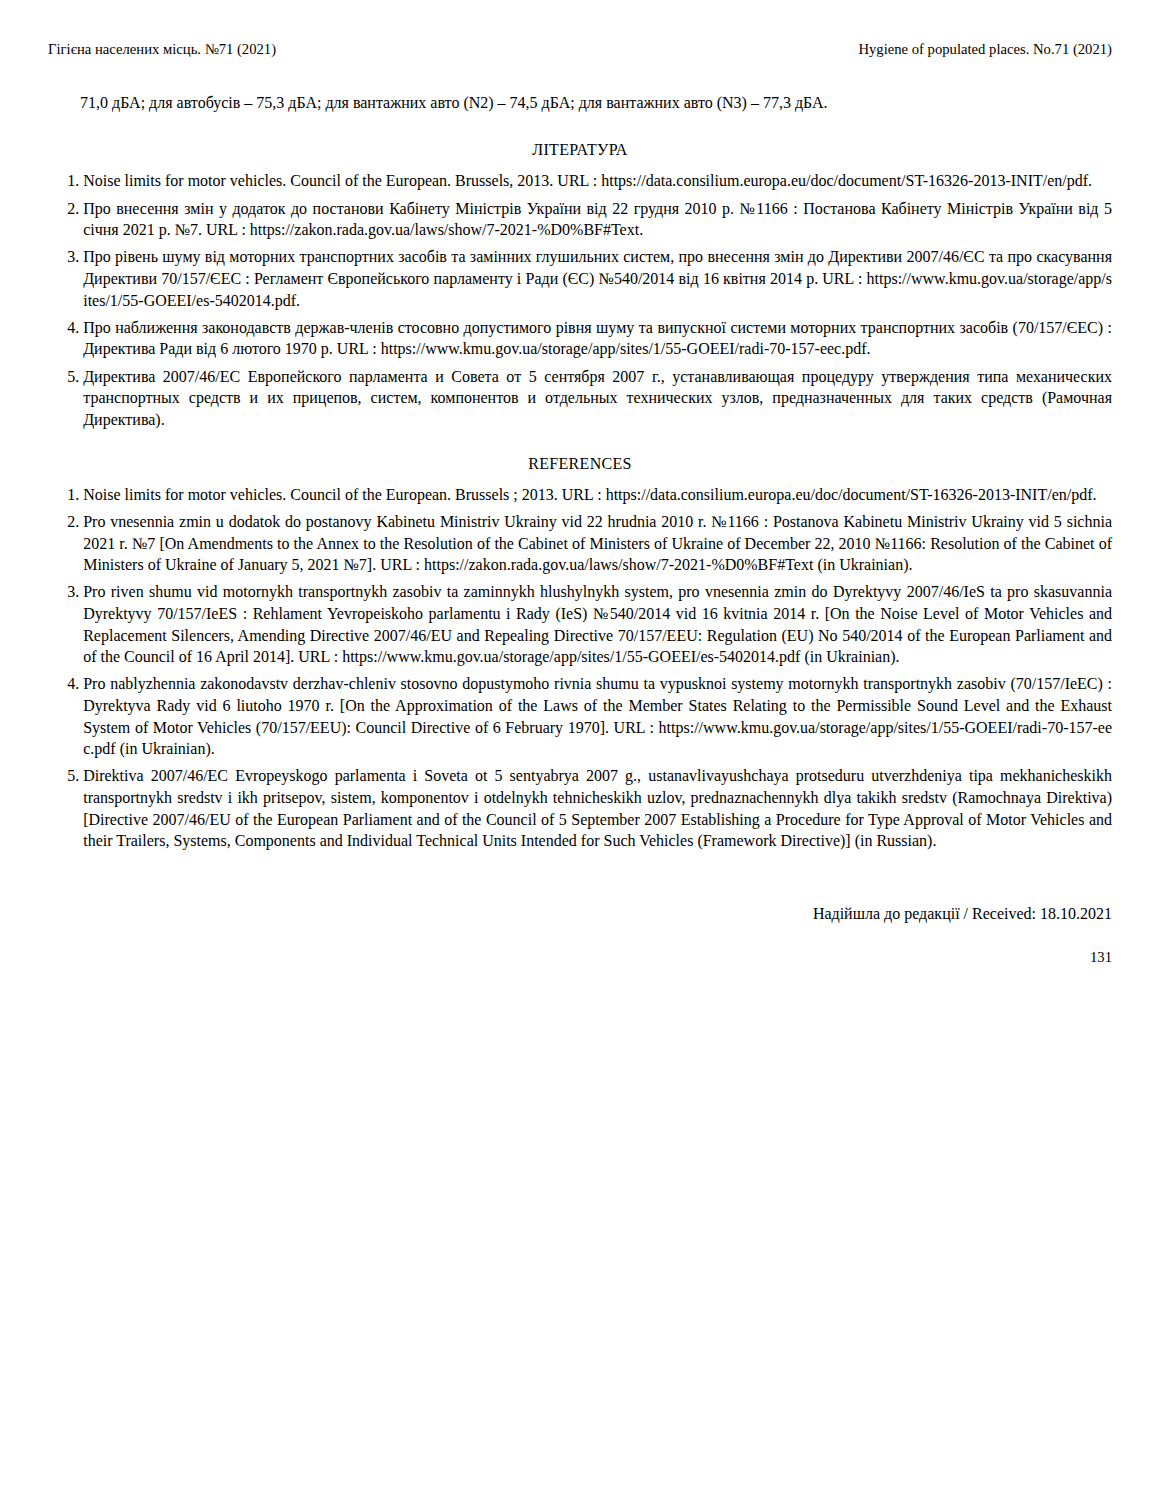Гігієна населених місць. №71 (2021) Hygiene of populated places. No.71 (2021)
71,0 дБА; для автобусів – 75,3 дБА; для вантажних авто (N2) – 74,5 дБА; для вантажних авто (N3) – 77,3 дБА.
ЛІТЕРАТУРА
Noise limits for motor vehicles. Council of the European. Brussels, 2013. URL : https://data.consilium.europa.eu/doc/document/ST-16326-2013-INIT/en/pdf.
Про внесення змін у додаток до постанови Кабінету Міністрів України від 22 грудня 2010 р. №1166 : Постанова Кабінету Міністрів України від 5 січня 2021 р. №7. URL : https://zakon.rada.gov.ua/laws/show/7-2021-%D0%BF#Text.
Про рівень шуму від моторних транспортних засобів та замінних глушильних систем, про внесення змін до Директиви 2007/46/ЄС та про скасування Директиви 70/157/ЄЕС : Регламент Європейського парламенту і Ради (ЄС) №540/2014 від 16 квітня 2014 р. URL : https://www.kmu.gov.ua/storage/app/sites/1/55-GOEEI/es-5402014.pdf.
Про наближення законодавств держав-членів стосовно допустимого рівня шуму та випускної системи моторних транспортних засобів (70/157/ЄЕС) : Директива Ради від 6 лютого 1970 р. URL : https://www.kmu.gov.ua/storage/app/sites/1/55-GOEEI/radi-70-157-eec.pdf.
Директива 2007/46/ЕС Европейского парламента и Совета от 5 сентября 2007 г., устанавливающая процедуру утверждения типа механических транспортных средств и их прицепов, систем, компонентов и отдельных технических узлов, предназначенных для таких средств (Рамочная Директива).
REFERENCES
Noise limits for motor vehicles. Council of the European. Brussels ; 2013. URL : https://data.consilium.europa.eu/doc/document/ST-16326-2013-INIT/en/pdf.
Pro vnesennia zmin u dodatok do postanovy Kabinetu Ministriv Ukrainy vid 22 hrudnia 2010 r. №1166 : Postanova Kabinetu Ministriv Ukrainy vid 5 sichnia 2021 r. №7 [On Amendments to the Annex to the Resolution of the Cabinet of Ministers of Ukraine of December 22, 2010 №1166: Resolution of the Cabinet of Ministers of Ukraine of January 5, 2021 №7]. URL : https://zakon.rada.gov.ua/laws/show/7-2021-%D0%BF#Text (in Ukrainian).
Pro riven shumu vid motornykh transportnykh zasobiv ta zaminnykh hlushylnykh system, pro vnesennia zmin do Dyrektyvy 2007/46/IeS ta pro skasuvannia Dyrektyvy 70/157/IeES : Rehlament Yevropeiskoho parlamentu i Rady (IeS) №540/2014 vid 16 kvitnia 2014 r. [On the Noise Level of Motor Vehicles and Replacement Silencers, Amending Directive 2007/46/EU and Repealing Directive 70/157/EEU: Regulation (EU) No 540/2014 of the European Parliament and of the Council of 16 April 2014]. URL : https://www.kmu.gov.ua/storage/app/sites/1/55-GOEEI/es-5402014.pdf (in Ukrainian).
Pro nablyzhennia zakonodavstv derzhav-chleniv stosovno dopustymoho rivnia shumu ta vypusknoi systemy motornykh transportnykh zasobiv (70/157/IeEC) : Dyrektyva Rady vid 6 liutoho 1970 r. [On the Approximation of the Laws of the Member States Relating to the Permissible Sound Level and the Exhaust System of Motor Vehicles (70/157/EEU): Council Directive of 6 February 1970]. URL : https://www.kmu.gov.ua/storage/app/sites/1/55-GOEEI/radi-70-157-eec.pdf (in Ukrainian).
Direktiva 2007/46/EC Evropeyskogo parlamenta i Soveta ot 5 sentyabrya 2007 g., ustanavlivayushchaya protseduru utverzhdeniya tipa mekhanicheskikh transportnykh sredstv i ikh pritsepov, sistem, komponentov i otdelnykh tehnicheskikh uzlov, prednaznachennykh dlya takikh sredstv (Ramochnaya Direktiva) [Directive 2007/46/EU of the European Parliament and of the Council of 5 September 2007 Establishing a Procedure for Type Approval of Motor Vehicles and their Trailers, Systems, Components and Individual Technical Units Intended for Such Vehicles (Framework Directive)] (in Russian).
Надійшла до редакції / Received: 18.10.2021
131